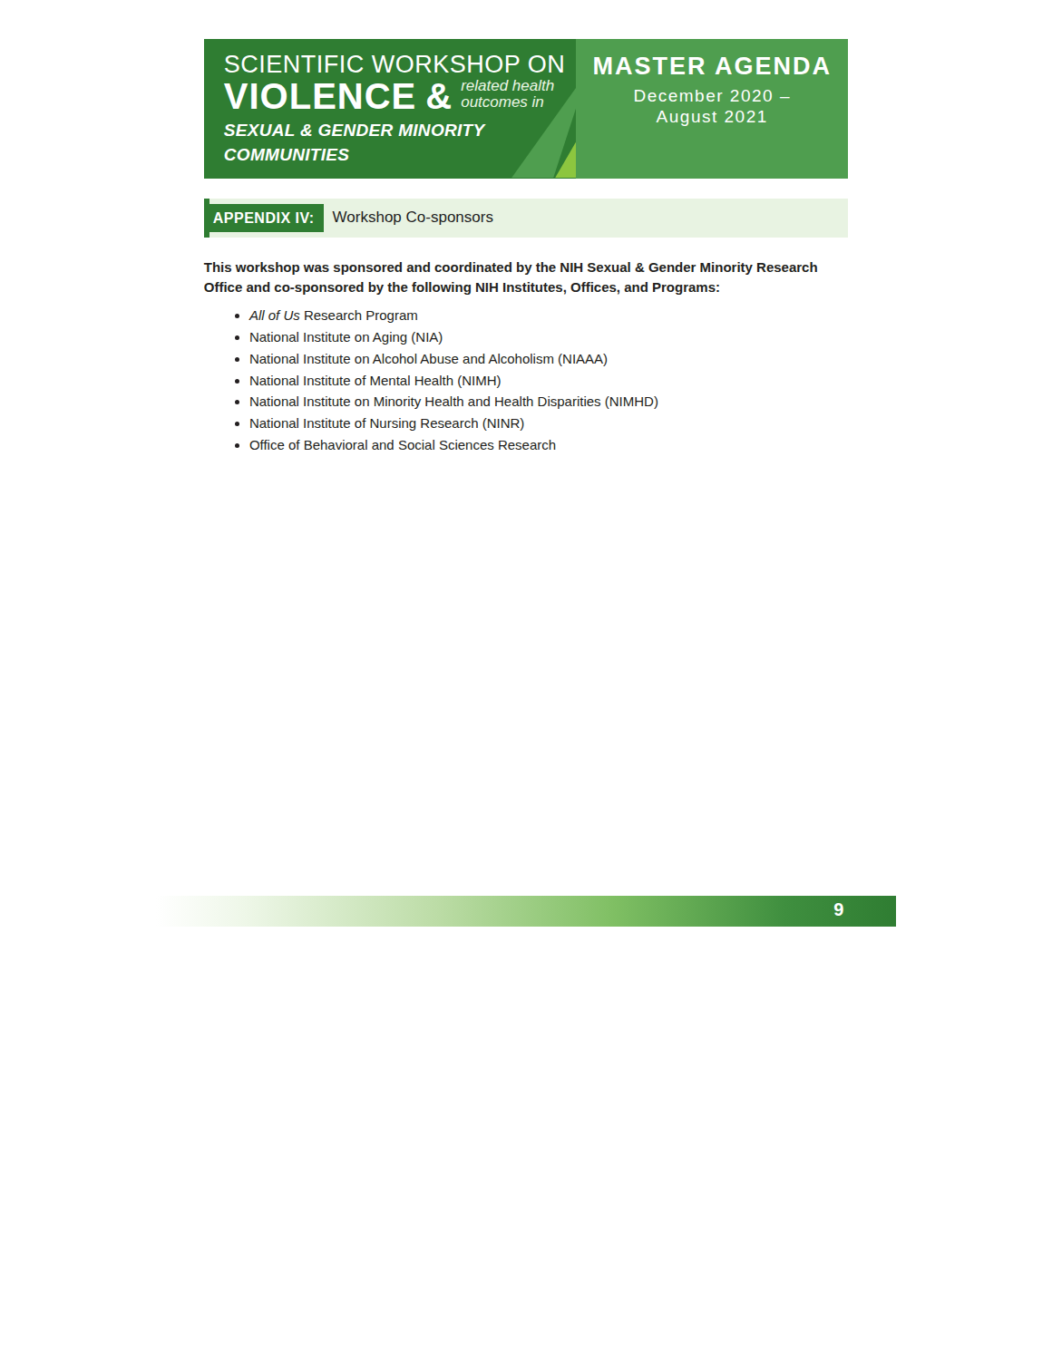Scientific Workshop on
Violence& related health
outcomes in
Sexual & Gender Minority Communities
Master Agenda
December 2020 –
August 2021
APPENDIX IV: Workshop Co-sponsors
This workshop was sponsored and coordinated by the NIH Sexual & Gender Minority Research Office and co-sponsored by the following NIH Institutes, Offices, and Programs:
All of Us Research Program
National Institute on Aging (NIA)
National Institute on Alcohol Abuse and Alcoholism (NIAAA)
National Institute of Mental Health (NIMH)
National Institute on Minority Health and Health Disparities (NIMHD)
National Institute of Nursing Research (NINR)
Office of Behavioral and Social Sciences Research
9